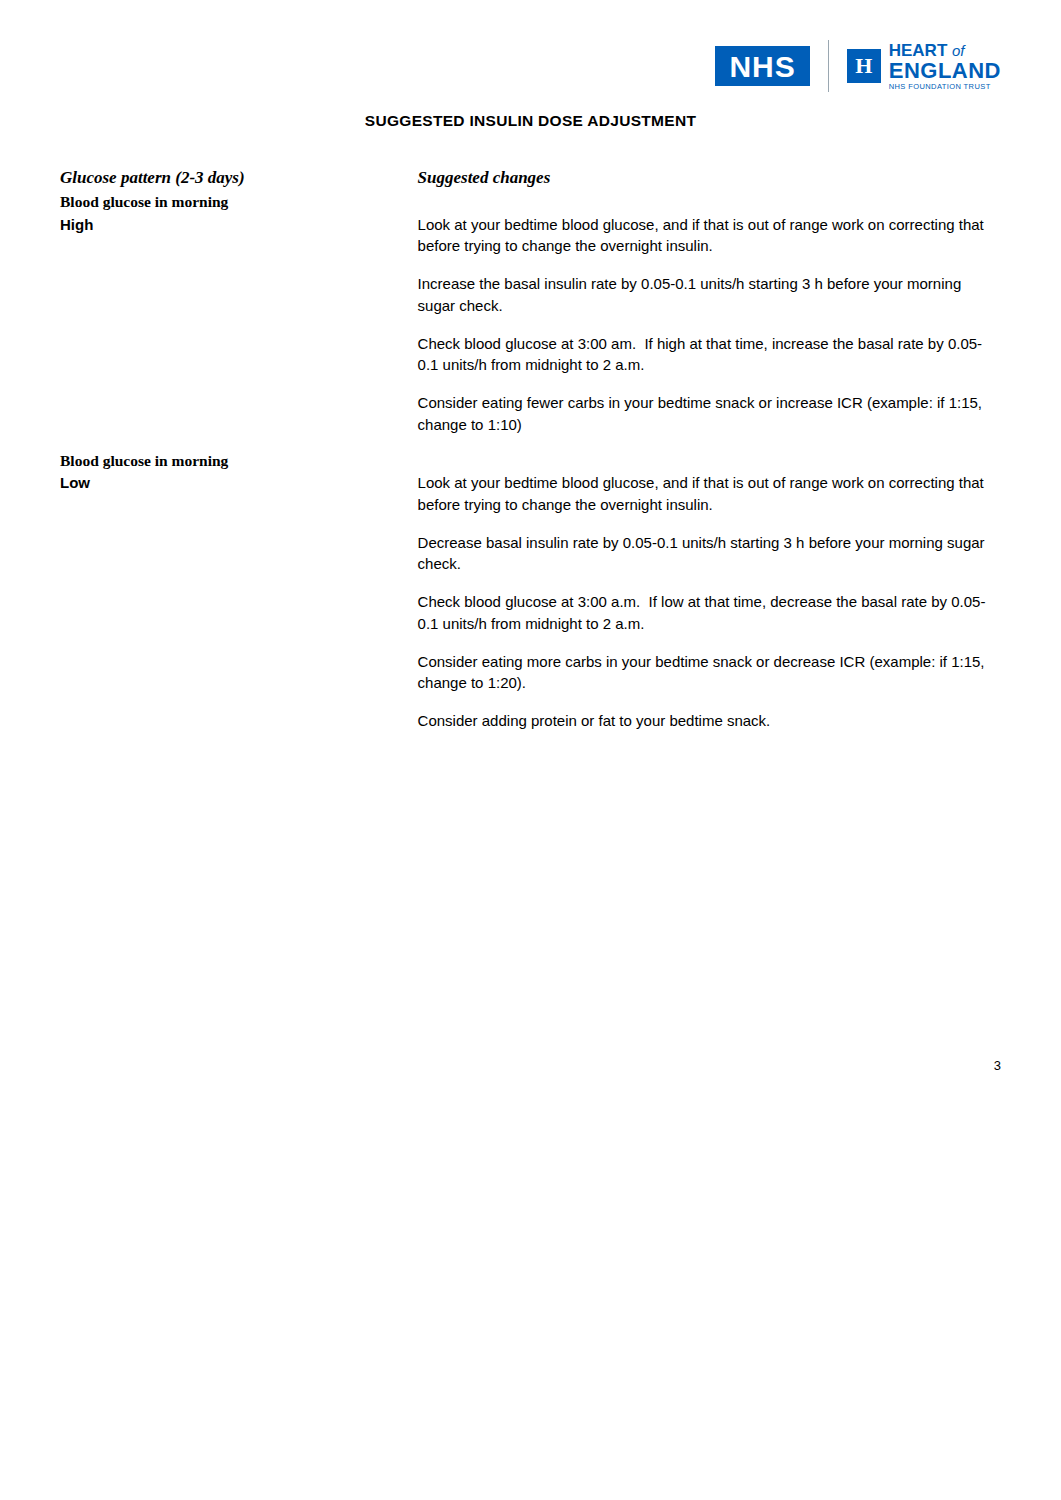NHS
H
HEART of
ENGLAND
NHS FOUNDATION TRUST
SUGGESTED INSULIN DOSE ADJUSTMENT
| Glucose pattern (2-3 days) | Suggested changes |
| Blood glucose in morning | |
| High | Look at your bedtime blood glucose, and if that is out of range work on correcting that before trying to change the overnight insulin. Increase the basal insulin rate by 0.05-0.1 units/h starting 3 h before your morning sugar check. Check blood glucose at 3:00 am. If high at that time, increase the basal rate by 0.05-0.1 units/h from midnight to 2 a.m. Consider eating fewer carbs in your bedtime snack or increase ICR (example: if 1:15, change to 1:10) |
| Blood glucose in morning | |
| Low | Look at your bedtime blood glucose, and if that is out of range work on correcting that before trying to change the overnight insulin. Decrease basal insulin rate by 0.05-0.1 units/h starting 3 h before your morning sugar check. Check blood glucose at 3:00 a.m. If low at that time, decrease the basal rate by 0.05-0.1 units/h from midnight to 2 a.m. Consider eating more carbs in your bedtime snack or decrease ICR (example: if 1:15, change to 1:20). Consider adding protein or fat to your bedtime snack. |
3